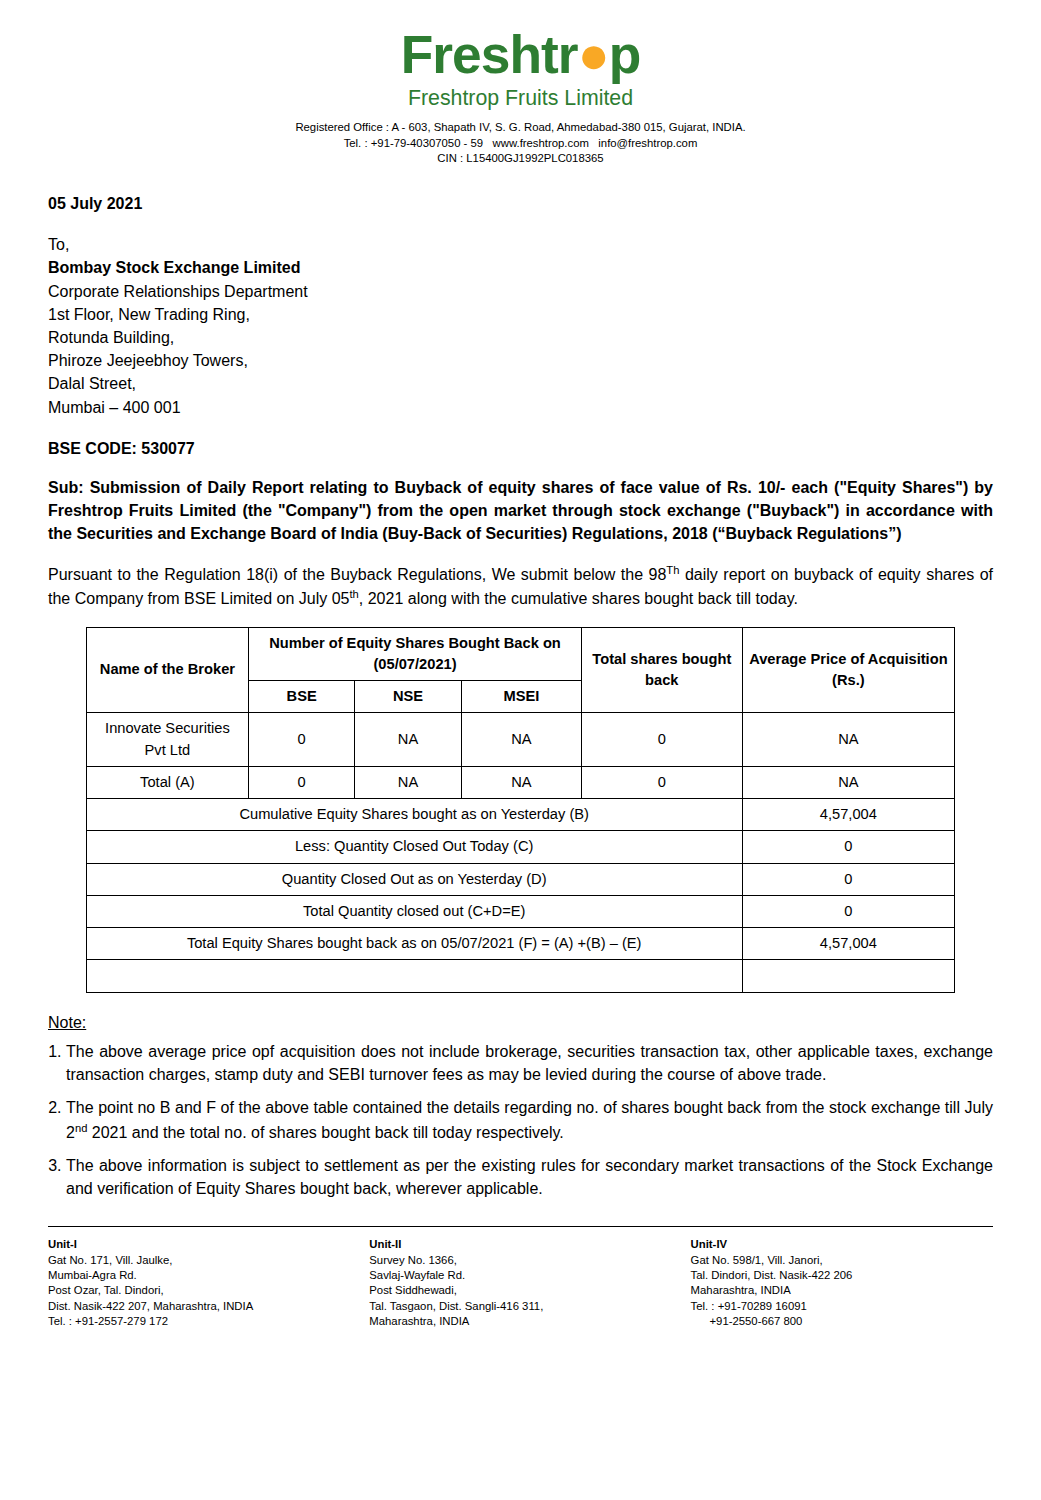Freshtr●p
Freshtrop Fruits Limited
Registered Office : A - 603, Shapath IV, S. G. Road, Ahmedabad-380 015, Gujarat, INDIA.
Tel. : +91-79-40307050 - 59 www.freshtrop.com info@freshtrop.com
CIN : L15400GJ1992PLC018365
05 July 2021
To,
Bombay Stock Exchange Limited
Corporate Relationships Department
1st Floor, New Trading Ring,
Rotunda Building,
Phiroze Jeejeebhoy Towers,
Dalal Street,
Mumbai – 400 001
BSE CODE: 530077
Sub: Submission of Daily Report relating to Buyback of equity shares of face value of Rs. 10/- each ("Equity Shares") by Freshtrop Fruits Limited (the "Company") from the open market through stock exchange ("Buyback") in accordance with the Securities and Exchange Board of India (Buy-Back of Securities) Regulations, 2018 (“Buyback Regulations”)
Pursuant to the Regulation 18(i) of the Buyback Regulations, We submit below the 98Th daily report on buyback of equity shares of the Company from BSE Limited on July 05th, 2021 along with the cumulative shares bought back till today.
| Name of the Broker | Number of Equity Shares Bought Back on (05/07/2021) | Total shares bought back | Average Price of Acquisition (Rs.) |
| --- | --- | --- | --- |
| BSE | NSE | MSEI |
| Innovate Securities Pvt Ltd | 0 | NA | NA | 0 | NA |
| Total (A) | 0 | NA | NA | 0 | NA |
| Cumulative Equity Shares bought as on Yesterday (B) | 4,57,004 |
| Less: Quantity Closed Out Today (C) | 0 |
| Quantity Closed Out as on Yesterday (D) | 0 |
| Total Quantity closed out (C+D=E) | 0 |
| Total Equity Shares bought back as on 05/07/2021 (F) = (A) +(B) – (E) | 4,57,004 |
Note:
The above average price opf acquisition does not include brokerage, securities transaction tax, other applicable taxes, exchange transaction charges, stamp duty and SEBI turnover fees as may be levied during the course of above trade.
The point no B and F of the above table contained the details regarding no. of shares bought back from the stock exchange till July 2nd 2021 and the total no. of shares bought back till today respectively.
The above information is subject to settlement as per the existing rules for secondary market transactions of the Stock Exchange and verification of Equity Shares bought back, wherever applicable.
Unit-I Gat No. 171, Vill. Jaulke,
Mumbai-Agra Rd.
Post Ozar, Tal. Dindori,
Dist. Nasik-422 207, Maharashtra, INDIA
Tel. : +91-2557-279 172
Unit-II Survey No. 1366,
Savlaj-Wayfale Rd.
Post Siddhewadi,
Tal. Tasgaon, Dist. Sangli-416 311,
Maharashtra, INDIA
Unit-IV Gat No. 598/1, Vill. Janori,
Tal. Dindori, Dist. Nasik-422 206
Maharashtra, INDIA
Tel. : +91-70289 16091
+91-2550-667 800